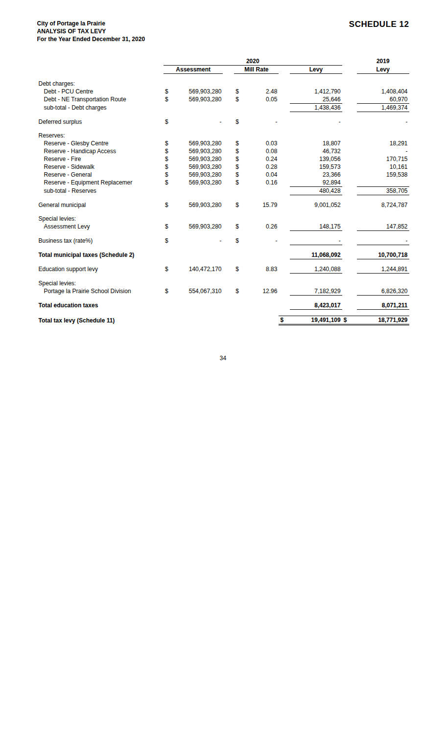SCHEDULE 12
City of Portage la Prairie
ANALYSIS OF TAX LEVY
For the Year Ended December 31, 2020
| | 2020 | | 2019 |
| | Assessment | | Mill Rate | | Levy | | Levy |
| Debt charges: | |
| Debt - PCU Centre | $ | 569,903,280 | | $ | 2.48 | | 1,412,790 | | 1,408,404 |
| Debt - NE Transportation Route | $ | 569,903,280 | | $ | 0.05 | | 25,646 | | 60,970 |
| sub-total - Debt charges | | | | | | | 1,438,436 | | 1,469,374 |
| Deferred surplus | $ | - | | $ | - | | - | | - |
| Reserves: | |
| Reserve - Glesby Centre | $ | 569,903,280 | | $ | 0.03 | | 18,807 | | 18,291 |
| Reserve - Handicap Access | $ | 569,903,280 | | $ | 0.08 | | 46,732 | | - |
| Reserve - Fire | $ | 569,903,280 | | $ | 0.24 | | 139,056 | | 170,715 |
| Reserve - Sidewalk | $ | 569,903,280 | | $ | 0.28 | | 159,573 | | 10,161 |
| Reserve - General | $ | 569,903,280 | | $ | 0.04 | | 23,366 | | 159,538 |
| Reserve - Equipment Replacemer | $ | 569,903,280 | | $ | 0.16 | | 92,894 | | |
| sub-total - Reserves | | | | | | | 480,428 | | 358,705 |
| General municipal | $ | 569,903,280 | | $ | 15.79 | | 9,001,052 | | 8,724,787 |
| Special levies: | |
| Assessment Levy | $ | 569,903,280 | | $ | 0.26 | | 148,175 | | 147,852 |
| Business tax (rate%) | $ | - | | $ | - | | - | | - |
| Total municipal taxes (Schedule 2) | | 11,068,092 | | 10,700,718 |
| Education support levy | $ | 140,472,170 | | $ | 8.83 | | 1,240,088 | | 1,244,891 |
| Special levies: | |
| Portage la Prairie School Division | $ | 554,067,310 | | $ | 12.96 | | 7,182,929 | | 6,826,320 |
| Total education taxes | | 8,423,017 | | 8,071,211 |
| Total tax levy (Schedule 11) | | $ | 19,491,109 | $ | 18,771,929 |
34